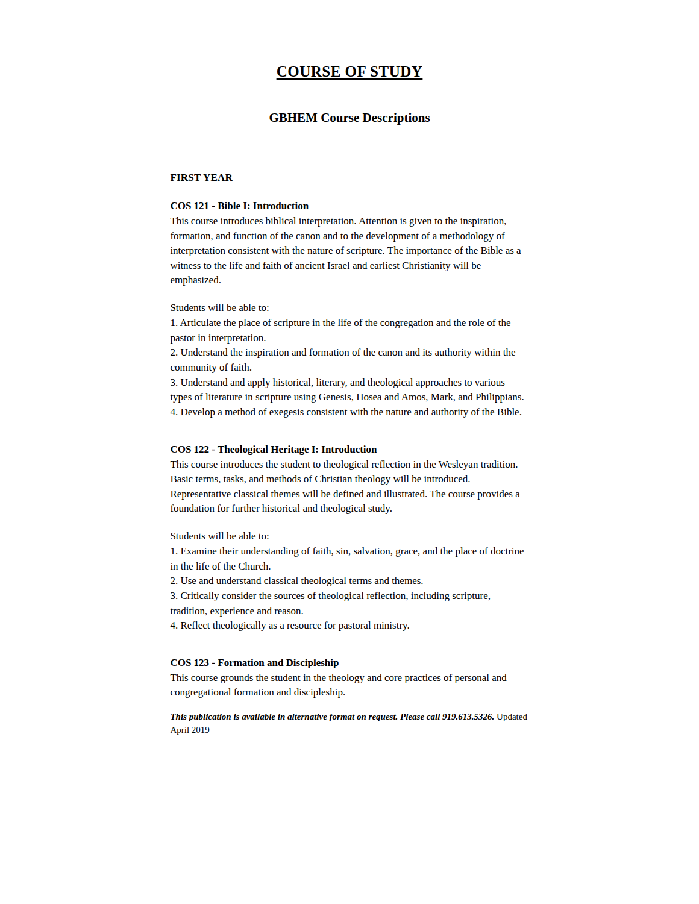COURSE OF STUDY
GBHEM Course Descriptions
FIRST YEAR
COS 121 - Bible I: Introduction
This course introduces biblical interpretation. Attention is given to the inspiration, formation, and function of the canon and to the development of a methodology of interpretation consistent with the nature of scripture. The importance of the Bible as a witness to the life and faith of ancient Israel and earliest Christianity will be emphasized.
Students will be able to:
1. Articulate the place of scripture in the life of the congregation and the role of the pastor in interpretation.
2. Understand the inspiration and formation of the canon and its authority within the community of faith.
3. Understand and apply historical, literary, and theological approaches to various types of literature in scripture using Genesis, Hosea and Amos, Mark, and Philippians.
4. Develop a method of exegesis consistent with the nature and authority of the Bible.
COS 122 - Theological Heritage I: Introduction
This course introduces the student to theological reflection in the Wesleyan tradition. Basic terms, tasks, and methods of Christian theology will be introduced. Representative classical themes will be defined and illustrated. The course provides a foundation for further historical and theological study.
Students will be able to:
1. Examine their understanding of faith, sin, salvation, grace, and the place of doctrine in the life of the Church.
2. Use and understand classical theological terms and themes.
3. Critically consider the sources of theological reflection, including scripture, tradition, experience and reason.
4. Reflect theologically as a resource for pastoral ministry.
COS 123 - Formation and Discipleship
This course grounds the student in the theology and core practices of personal and congregational formation and discipleship.
This publication is available in alternative format on request. Please call 919.613.5326. Updated April 2019